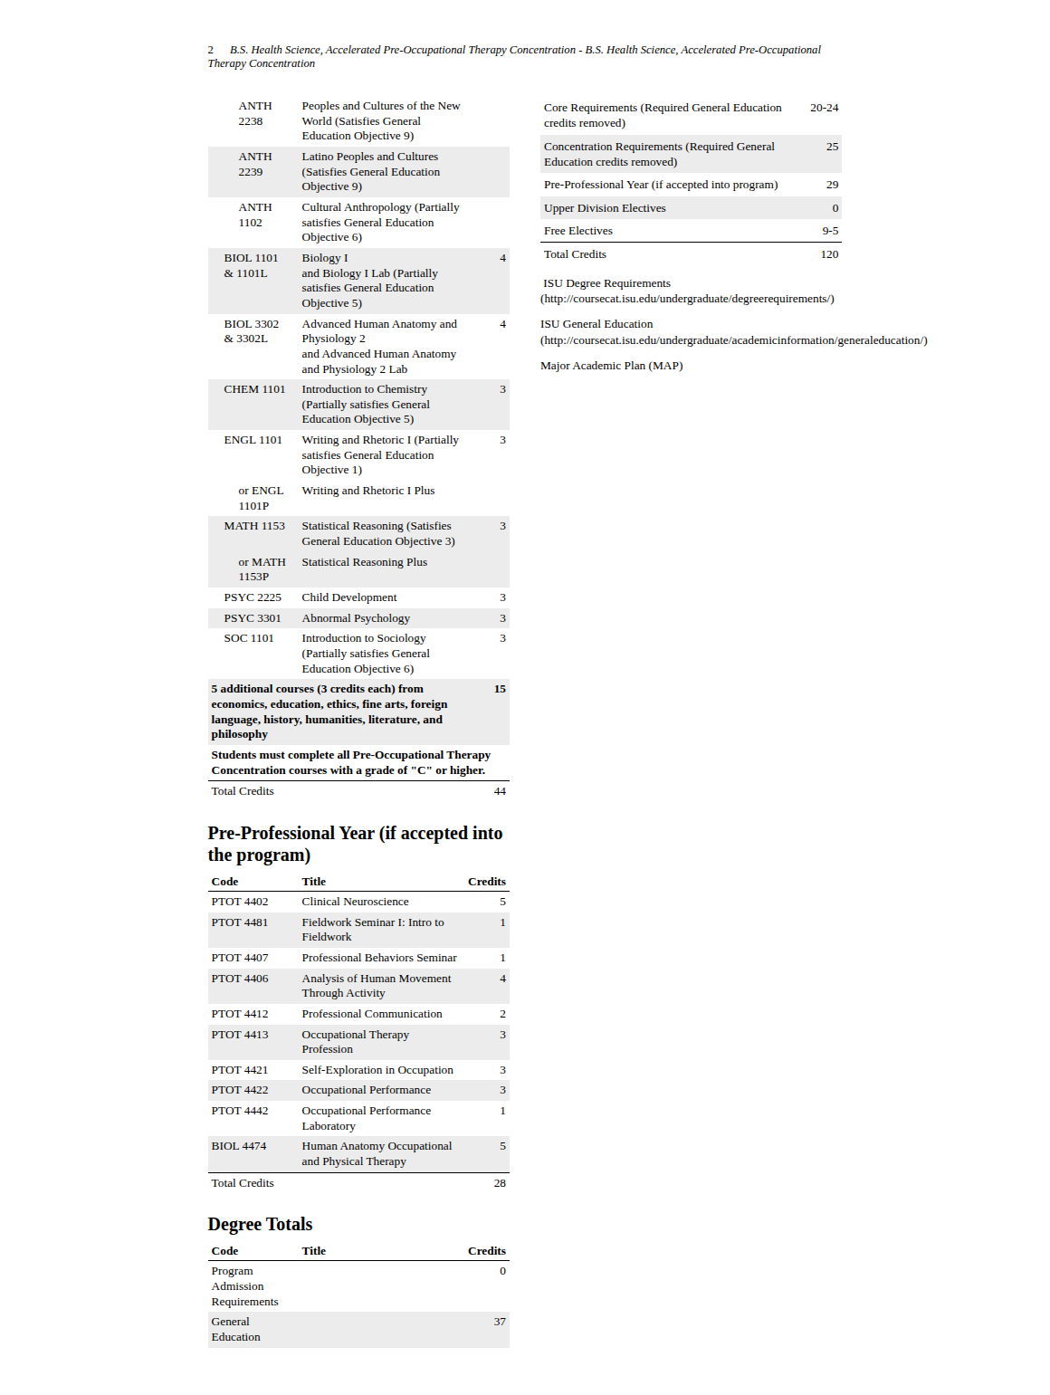2 B.S. Health Science, Accelerated Pre-Occupational Therapy Concentration - B.S. Health Science, Accelerated Pre-Occupational Therapy Concentration
| ANTH 2238 | Peoples and Cultures of the New World (Satisfies General Education Objective 9) | |
| ANTH 2239 | Latino Peoples and Cultures (Satisfies General Education Objective 9) | |
| ANTH 1102 | Cultural Anthropology (Partially satisfies General Education Objective 6) | |
| BIOL 1101 & 1101L | Biology I and Biology I Lab (Partially satisfies General Education Objective 5) | 4 |
| BIOL 3302 & 3302L | Advanced Human Anatomy and Physiology 2 and Advanced Human Anatomy and Physiology 2 Lab | 4 |
| CHEM 1101 | Introduction to Chemistry (Partially satisfies General Education Objective 5) | 3 |
| ENGL 1101 | Writing and Rhetoric I (Partially satisfies General Education Objective 1) | 3 |
| or ENGL 1101P | Writing and Rhetoric I Plus | |
| MATH 1153 | Statistical Reasoning (Satisfies General Education Objective 3) | 3 |
| or MATH 1153P | Statistical Reasoning Plus | |
| PSYC 2225 | Child Development | 3 |
| PSYC 3301 | Abnormal Psychology | 3 |
| SOC 1101 | Introduction to Sociology (Partially satisfies General Education Objective 6) | 3 |
| 5 additional courses (3 credits each) from economics, education, ethics, fine arts, foreign language, history, humanities, literature, and philosophy | 15 |
| Students must complete all Pre-Occupational Therapy Concentration courses with a grade of "C" or higher. |
| Total Credits | | 44 |
Pre-Professional Year (if accepted into the program)
| Code | Title | Credits |
| --- | --- | --- |
| PTOT 4402 | Clinical Neuroscience | 5 |
| PTOT 4481 | Fieldwork Seminar I: Intro to Fieldwork | 1 |
| PTOT 4407 | Professional Behaviors Seminar | 1 |
| PTOT 4406 | Analysis of Human Movement Through Activity | 4 |
| PTOT 4412 | Professional Communication | 2 |
| PTOT 4413 | Occupational Therapy Profession | 3 |
| PTOT 4421 | Self-Exploration in Occupation | 3 |
| PTOT 4422 | Occupational Performance | 3 |
| PTOT 4442 | Occupational Performance Laboratory | 1 |
| BIOL 4474 | Human Anatomy Occupational and Physical Therapy | 5 |
| Total Credits | | 28 |
Degree Totals
| Code | Title | Credits |
| --- | --- | --- |
| Program Admission Requirements | | 0 |
| General Education | | 37 |
| Core Requirements (Required General Education credits removed) | 20-24 |
| Concentration Requirements (Required General Education credits removed) | 25 |
| Pre-Professional Year (if accepted into program) | 29 |
| Upper Division Electives | 0 |
| Free Electives | 9-5 |
| Total Credits | 120 |
ISU Degree Requirements (http://coursecat.isu.edu/undergraduate/degreerequirements/)
ISU General Education (http://coursecat.isu.edu/undergraduate/academicinformation/generaleducation/)
Major Academic Plan (MAP)